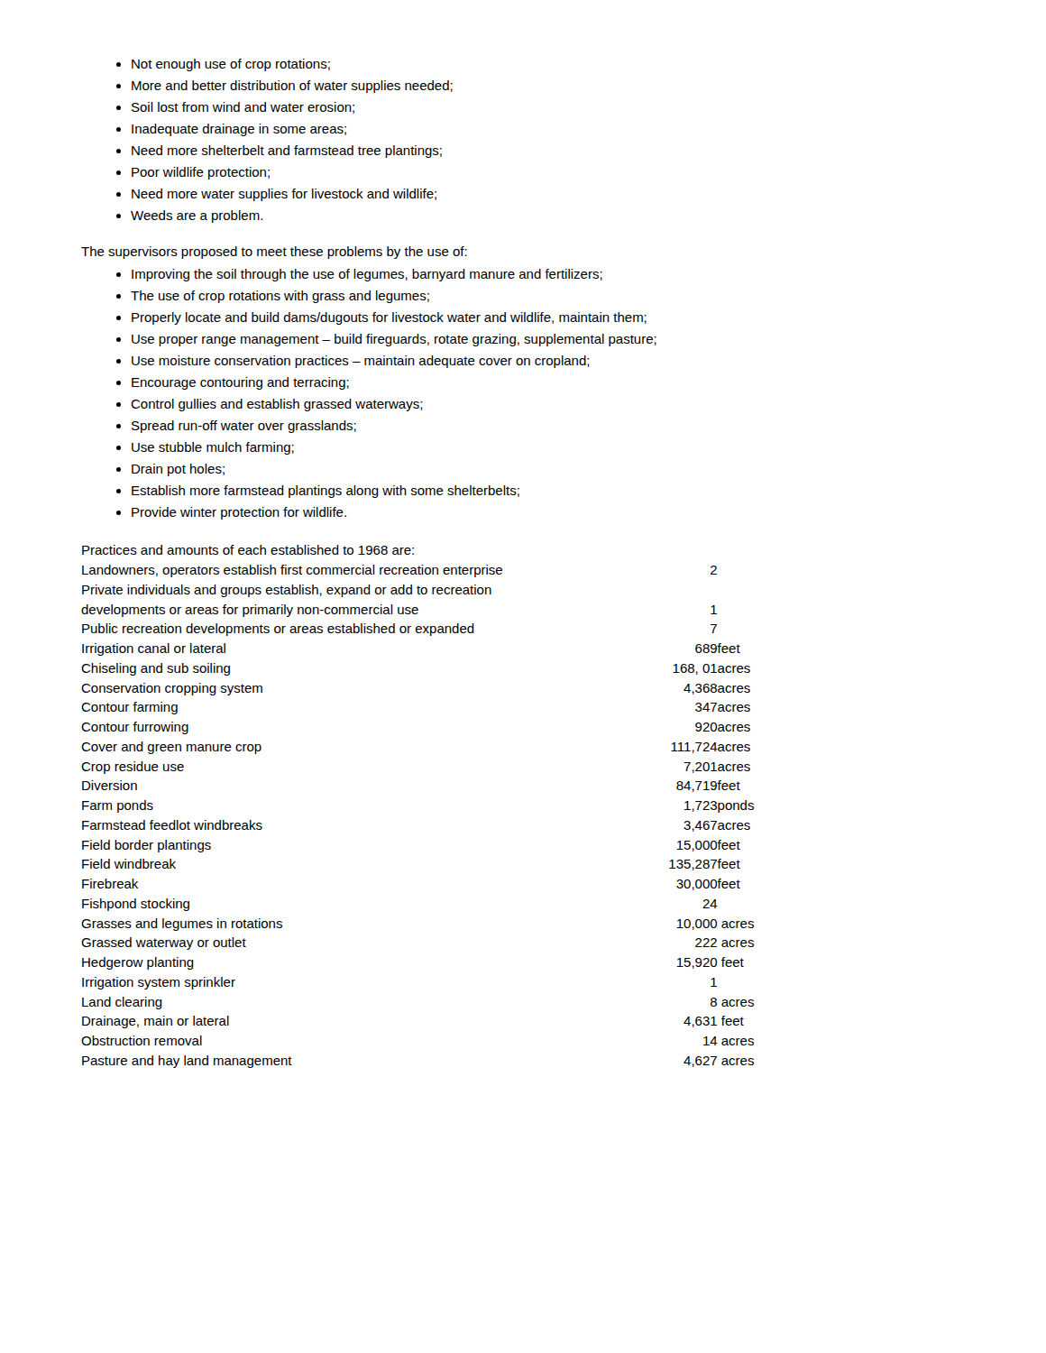Not enough use of crop rotations;
More and better distribution of water supplies needed;
Soil lost from wind and water erosion;
Inadequate drainage in some areas;
Need more shelterbelt and farmstead tree plantings;
Poor wildlife protection;
Need more water supplies for livestock and wildlife;
Weeds are a problem.
The supervisors proposed to meet these problems by the use of:
Improving the soil through the use of legumes, barnyard manure and fertilizers;
The use of crop rotations with grass and legumes;
Properly locate and build dams/dugouts for livestock water and wildlife, maintain them;
Use proper range management – build fireguards, rotate grazing, supplemental pasture;
Use moisture conservation practices – maintain adequate cover on cropland;
Encourage contouring and terracing;
Control gullies and establish grassed waterways;
Spread run-off water over grasslands;
Use stubble mulch farming;
Drain pot holes;
Establish more farmstead plantings along with some shelterbelts;
Provide winter protection for wildlife.
Practices and amounts of each established to 1968 are:
| Landowners, operators establish first commercial recreation enterprise | 2 | |
| Private individuals and groups establish, expand or add to recreation | | |
| developments or areas for primarily non-commercial use | 1 | |
| Public recreation developments or areas established or expanded | 7 | |
| Irrigation canal or lateral | 689 | feet |
| Chiseling and sub soiling | 168, 01 | acres |
| Conservation cropping system | 4,368 | acres |
| Contour farming | 347 | acres |
| Contour furrowing | 920 | acres |
| Cover and green manure crop | 111,724 | acres |
| Crop residue use | 7,201 | acres |
| Diversion | 84,719 | feet |
| Farm ponds | 1,723 | ponds |
| Farmstead feedlot windbreaks | 3,467 | acres |
| Field border plantings | 15,000 | feet |
| Field windbreak | 135,287 | feet |
| Firebreak | 30,000 | feet |
| Fishpond stocking | 24 | |
| Grasses and legumes in rotations | 10,000 | acres |
| Grassed waterway or outlet | 222 | acres |
| Hedgerow planting | 15,920 | feet |
| Irrigation system sprinkler | 1 | |
| Land clearing | 8 | acres |
| Drainage, main or lateral | 4,631 | feet |
| Obstruction removal | 14 | acres |
| Pasture and hay land management | 4,627 | acres |